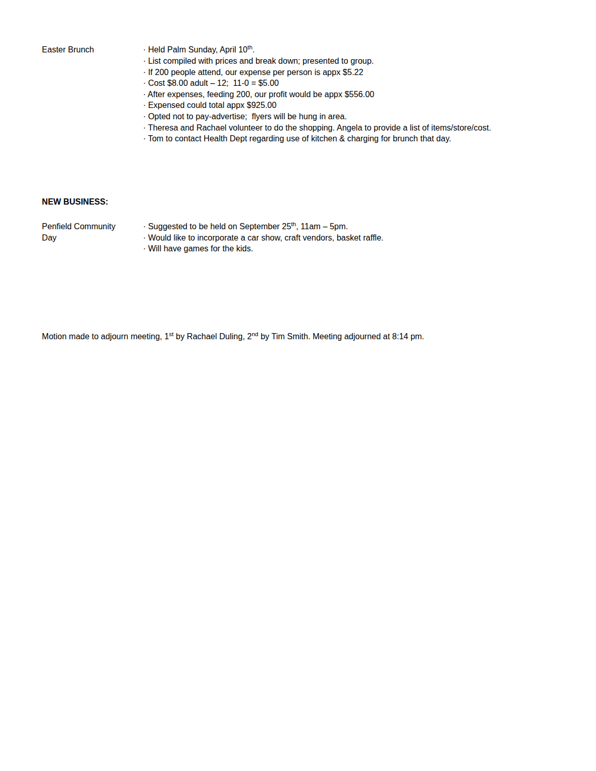| Easter Brunch | · Held Palm Sunday, April 10 th . · List compiled with prices and break down; presented to group. · If 200 people attend, our expense per person is appx $5.22 · Cost $8.00 adult – 12; 11-0 = $5.00 · After expenses, feeding 200, our profit would be appx $556.00 · Expensed could total appx $925.00 · Opted not to pay-advertise; flyers will be hung in area. · Theresa and Rachael volunteer to do the shopping. Angela to provide a list of items/store/cost. · Tom to contact Health Dept regarding use of kitchen & charging for brunch that day. |
| NEW BUSINESS: |
| Penfield Community Day | · Suggested to be held on September 25 th , 11am – 5pm. · Would like to incorporate a car show, craft vendors, basket raffle. · Will have games for the kids. |
Motion made to adjourn meeting, 1st by Rachael Duling, 2nd by Tim Smith. Meeting adjourned at 8:14 pm.